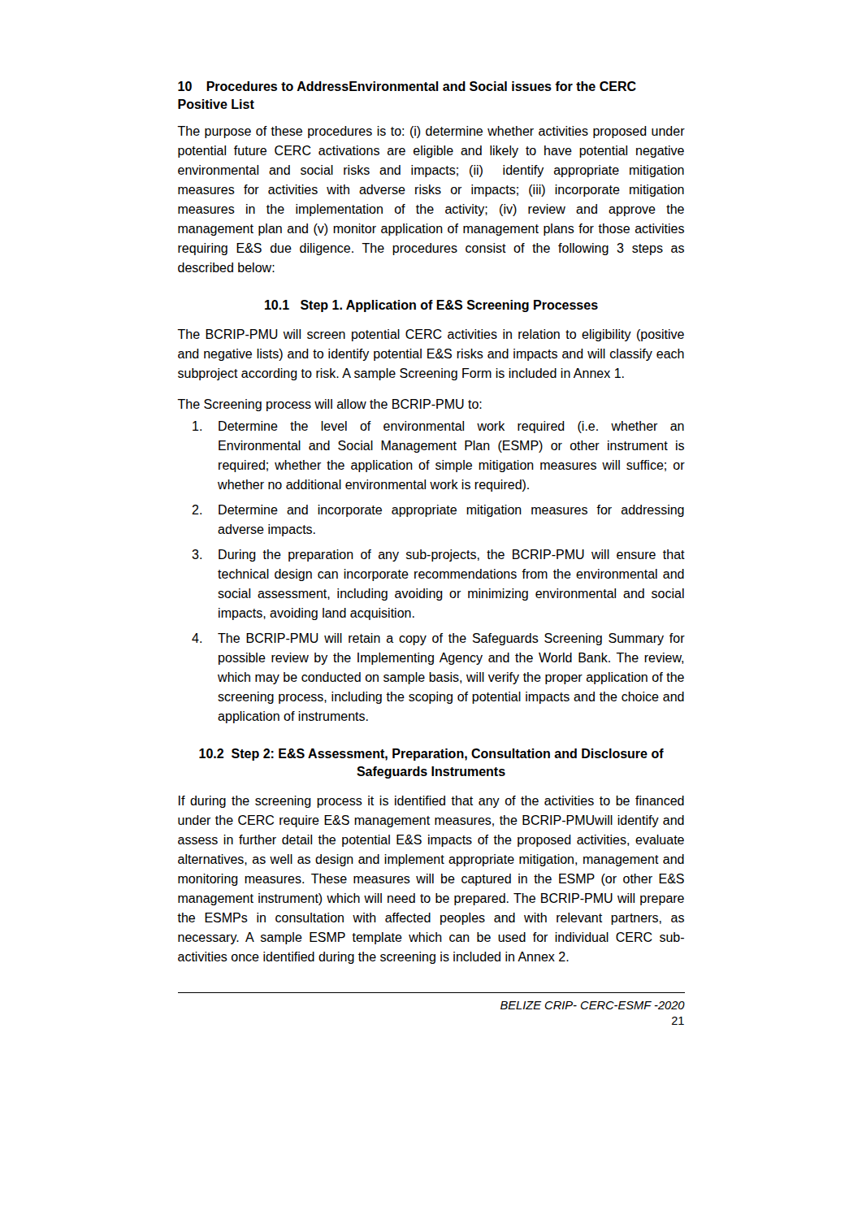10 Procedures to AddressEnvironmental and Social issues for the CERC Positive List
The purpose of these procedures is to: (i) determine whether activities proposed under potential future CERC activations are eligible and likely to have potential negative environmental and social risks and impacts; (ii) identify appropriate mitigation measures for activities with adverse risks or impacts; (iii) incorporate mitigation measures in the implementation of the activity; (iv) review and approve the management plan and (v) monitor application of management plans for those activities requiring E&S due diligence. The procedures consist of the following 3 steps as described below:
10.1 Step 1. Application of E&S Screening Processes
The BCRIP-PMU will screen potential CERC activities in relation to eligibility (positive and negative lists) and to identify potential E&S risks and impacts and will classify each subproject according to risk. A sample Screening Form is included in Annex 1.
The Screening process will allow the BCRIP-PMU to:
Determine the level of environmental work required (i.e. whether an Environmental and Social Management Plan (ESMP) or other instrument is required; whether the application of simple mitigation measures will suffice; or whether no additional environmental work is required).
Determine and incorporate appropriate mitigation measures for addressing adverse impacts.
During the preparation of any sub-projects, the BCRIP-PMU will ensure that technical design can incorporate recommendations from the environmental and social assessment, including avoiding or minimizing environmental and social impacts, avoiding land acquisition.
The BCRIP-PMU will retain a copy of the Safeguards Screening Summary for possible review by the Implementing Agency and the World Bank. The review, which may be conducted on sample basis, will verify the proper application of the screening process, including the scoping of potential impacts and the choice and application of instruments.
10.2 Step 2: E&S Assessment, Preparation, Consultation and Disclosure of Safeguards Instruments
If during the screening process it is identified that any of the activities to be financed under the CERC require E&S management measures, the BCRIP-PMUwill identify and assess in further detail the potential E&S impacts of the proposed activities, evaluate alternatives, as well as design and implement appropriate mitigation, management and monitoring measures. These measures will be captured in the ESMP (or other E&S management instrument) which will need to be prepared. The BCRIP-PMU will prepare the ESMPs in consultation with affected peoples and with relevant partners, as necessary. A sample ESMP template which can be used for individual CERC sub-activities once identified during the screening is included in Annex 2.
BELIZE CRIP- CERC-ESMF -2020 21